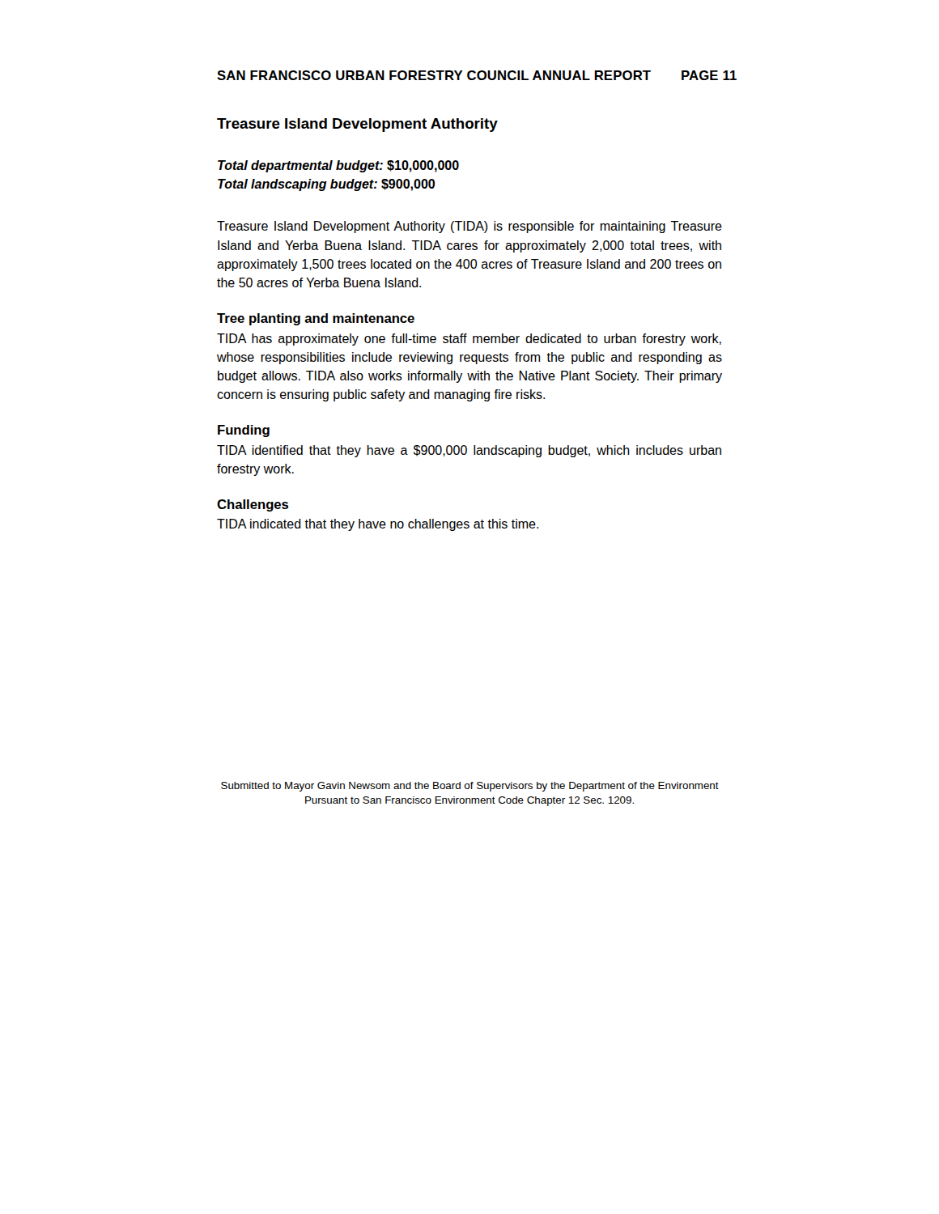SAN FRANCISCO URBAN FORESTRY COUNCIL ANNUAL REPORTPAGE 11
Treasure Island Development Authority
Total departmental budget: $10,000,000
Total landscaping budget: $900,000
Treasure Island Development Authority (TIDA) is responsible for maintaining Treasure Island and Yerba Buena Island. TIDA cares for approximately 2,000 total trees, with approximately 1,500 trees located on the 400 acres of Treasure Island and 200 trees on the 50 acres of Yerba Buena Island.
Tree planting and maintenance
TIDA has approximately one full-time staff member dedicated to urban forestry work, whose responsibilities include reviewing requests from the public and responding as budget allows. TIDA also works informally with the Native Plant Society. Their primary concern is ensuring public safety and managing fire risks.
Funding
TIDA identified that they have a $900,000 landscaping budget, which includes urban forestry work.
Challenges
TIDA indicated that they have no challenges at this time.
Submitted to Mayor Gavin Newsom and the Board of Supervisors by the Department of the Environment
Pursuant to San Francisco Environment Code Chapter 12 Sec. 1209.